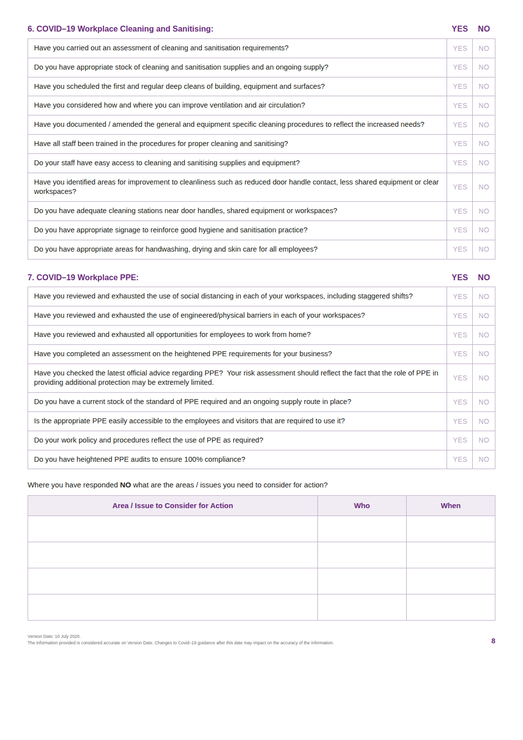6. COVID–19 Workplace Cleaning and Sanitising:
YES NO
| Have you carried out an assessment of cleaning and sanitisation requirements? | YES | NO |
| Do you have appropriate stock of cleaning and sanitisation supplies and an ongoing supply? | YES | NO |
| Have you scheduled the first and regular deep cleans of building, equipment and surfaces? | YES | NO |
| Have you considered how and where you can improve ventilation and air circulation? | YES | NO |
| Have you documented / amended the general and equipment specific cleaning procedures to reflect the increased needs? | YES | NO |
| Have all staff been trained in the procedures for proper cleaning and sanitising? | YES | NO |
| Do your staff have easy access to cleaning and sanitising supplies and equipment? | YES | NO |
| Have you identified areas for improvement to cleanliness such as reduced door handle contact, less shared equipment or clear workspaces? | YES | NO |
| Do you have adequate cleaning stations near door handles, shared equipment or workspaces? | YES | NO |
| Do you have appropriate signage to reinforce good hygiene and sanitisation practice? | YES | NO |
| Do you have appropriate areas for handwashing, drying and skin care for all employees? | YES | NO |
7. COVID–19 Workplace PPE:
YES NO
| Have you reviewed and exhausted the use of social distancing in each of your workspaces, including staggered shifts? | YES | NO |
| Have you reviewed and exhausted the use of engineered/physical barriers in each of your workspaces? | YES | NO |
| Have you reviewed and exhausted all opportunities for employees to work from home? | YES | NO |
| Have you completed an assessment on the heightened PPE requirements for your business? | YES | NO |
| Have you checked the latest official advice regarding PPE? Your risk assessment should reflect the fact that the role of PPE in providing additional protection may be extremely limited. | YES | NO |
| Do you have a current stock of the standard of PPE required and an ongoing supply route in place? | YES | NO |
| Is the appropriate PPE easily accessible to the employees and visitors that are required to use it? | YES | NO |
| Do your work policy and procedures reflect the use of PPE as required? | YES | NO |
| Do you have heightened PPE audits to ensure 100% compliance? | YES | NO |
Where you have responded NO what are the areas / issues you need to consider for action?
| Area / Issue to Consider for Action | Who | When |
| --- | --- | --- |
Version Date: 10 July 2020.
The information provided is considered accurate on Version Date. Changes to Covid–19 guidance after this date may impact on the accuracy of the information.
8